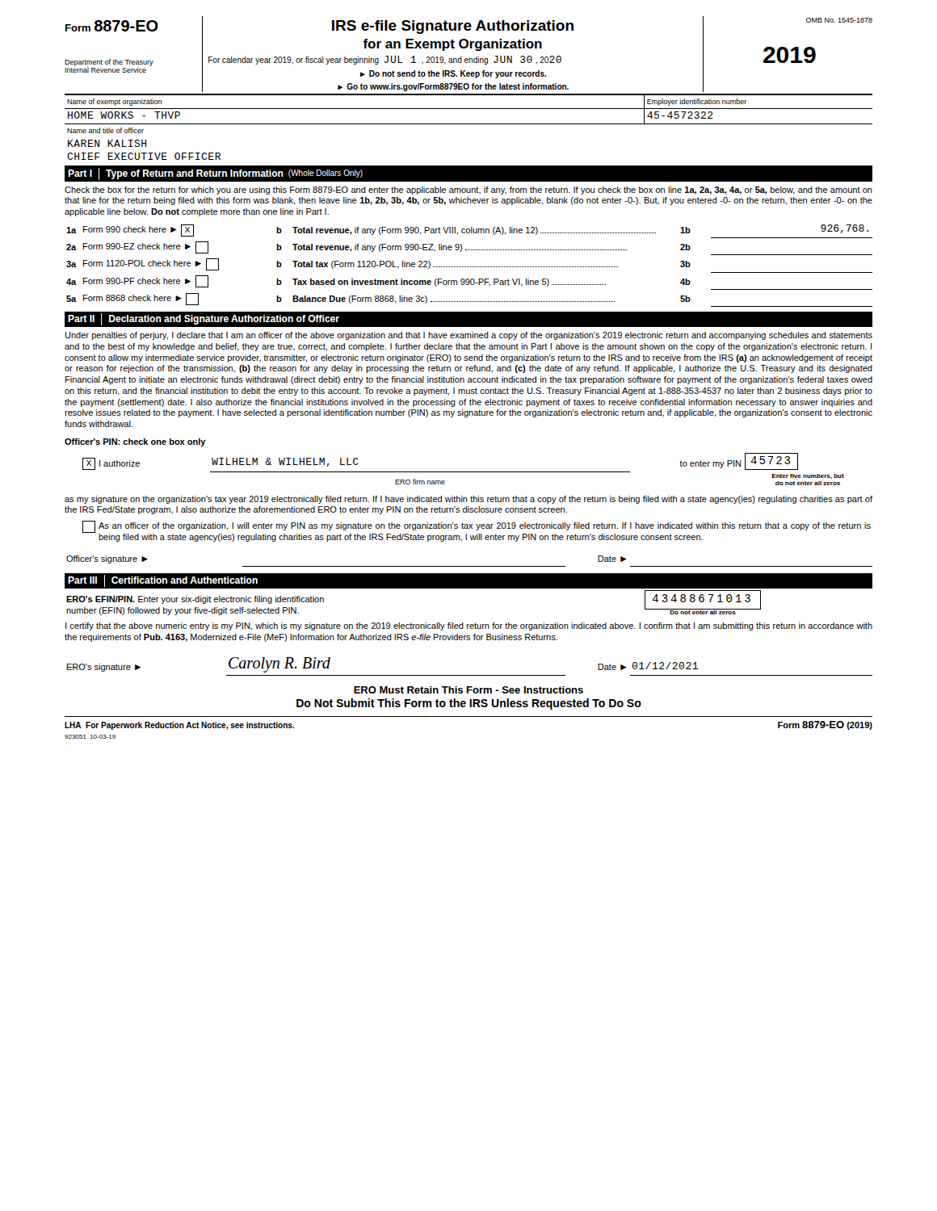Form 8879-EO
Department of the Treasury
Internal Revenue Service
IRS e-file Signature Authorization
for an Exempt Organization
For calendar year 2019, or fiscal year beginning JUL 1 , 2019, and ending JUN 30 , 2020
► Do not send to the IRS. Keep for your records.
► Go to www.irs.gov/Form8879EO for the latest information.
OMB No. 1545-1878
2019
Name of exempt organization
Employer identification number
HOME WORKS - THVP
45-4572322
Name and title of officer
KAREN KALISH
CHIEF EXECUTIVE OFFICER
Part I Type of Return and Return Information (Whole Dollars Only)
Check the box for the return for which you are using this Form 8879-EO and enter the applicable amount, if any, from the return. If you check the box on line 1a, 2a, 3a, 4a, or 5a, below, and the amount on that line for the return being filed with this form was blank, then leave line 1b, 2b, 3b, 4b, or 5b, whichever is applicable, blank (do not enter -0-). But, if you entered -0- on the return, then enter -0- on the applicable line below. Do not complete more than one line in Part I.
| 1a | Form 990 check here ► X | b | Total revenue, if any (Form 990, Part VIII, column (A), line 12) | 1b | 926,768. |
| 2a | Form 990-EZ check here ► | b | Total revenue, if any (Form 990-EZ, line 9) | 2b | |
| 3a | Form 1120-POL check here ► | b | Total tax (Form 1120-POL, line 22) | 3b | |
| 4a | Form 990-PF check here ► | b | Tax based on investment income (Form 990-PF, Part VI, line 5) | 4b | |
| 5a | Form 8868 check here ► | b | Balance Due (Form 8868, line 3c) | 5b | |
Part II Declaration and Signature Authorization of Officer
Under penalties of perjury, I declare that I am an officer of the above organization and that I have examined a copy of the organization's 2019 electronic return and accompanying schedules and statements and to the best of my knowledge and belief, they are true, correct, and complete. I further declare that the amount in Part I above is the amount shown on the copy of the organization's electronic return. I consent to allow my intermediate service provider, transmitter, or electronic return originator (ERO) to send the organization's return to the IRS and to receive from the IRS (a) an acknowledgement of receipt or reason for rejection of the transmission, (b) the reason for any delay in processing the return or refund, and (c) the date of any refund. If applicable, I authorize the U.S. Treasury and its designated Financial Agent to initiate an electronic funds withdrawal (direct debit) entry to the financial institution account indicated in the tax preparation software for payment of the organization's federal taxes owed on this return, and the financial institution to debit the entry to this account. To revoke a payment, I must contact the U.S. Treasury Financial Agent at 1-888-353-4537 no later than 2 business days prior to the payment (settlement) date. I also authorize the financial institutions involved in the processing of the electronic payment of taxes to receive confidential information necessary to answer inquiries and resolve issues related to the payment. I have selected a personal identification number (PIN) as my signature for the organization's electronic return and, if applicable, the organization's consent to electronic funds withdrawal.
Officer's PIN: check one box only
| X | I authorize | WILHELM & WILHELM, LLC | to enter my PIN | 45723 |
| | | ERO firm name | | Enter five numbers, but do not enter all zeros |
as my signature on the organization's tax year 2019 electronically filed return. If I have indicated within this return that a copy of the return is being filed with a state agency(ies) regulating charities as part of the IRS Fed/State program, I also authorize the aforementioned ERO to enter my PIN on the return's disclosure consent screen.
| | As an officer of the organization, I will enter my PIN as my signature on the organization's tax year 2019 electronically filed return. If I have indicated within this return that a copy of the return is being filed with a state agency(ies) regulating charities as part of the IRS Fed/State program, I will enter my PIN on the return's disclosure consent screen. |
| Officer's signature ► | | Date ► | |
Part III Certification and Authentication
| ERO's EFIN/PIN. Enter your six-digit electronic filing identification number (EFIN) followed by your five-digit self-selected PIN. | 43488671013 Do not enter all zeros |
I certify that the above numeric entry is my PIN, which is my signature on the 2019 electronically filed return for the organization indicated above. I confirm that I am submitting this return in accordance with the requirements of Pub. 4163, Modernized e-File (MeF) Information for Authorized IRS e-file Providers for Business Returns.
| ERO's signature ► | Carolyn R. Bird | Date ► | 01/12/2021 |
ERO Must Retain This Form - See Instructions
Do Not Submit This Form to the IRS Unless Requested To Do So
LHA For Paperwork Reduction Act Notice, see instructions.
Form 8879-EO (2019)
923051 10-03-19